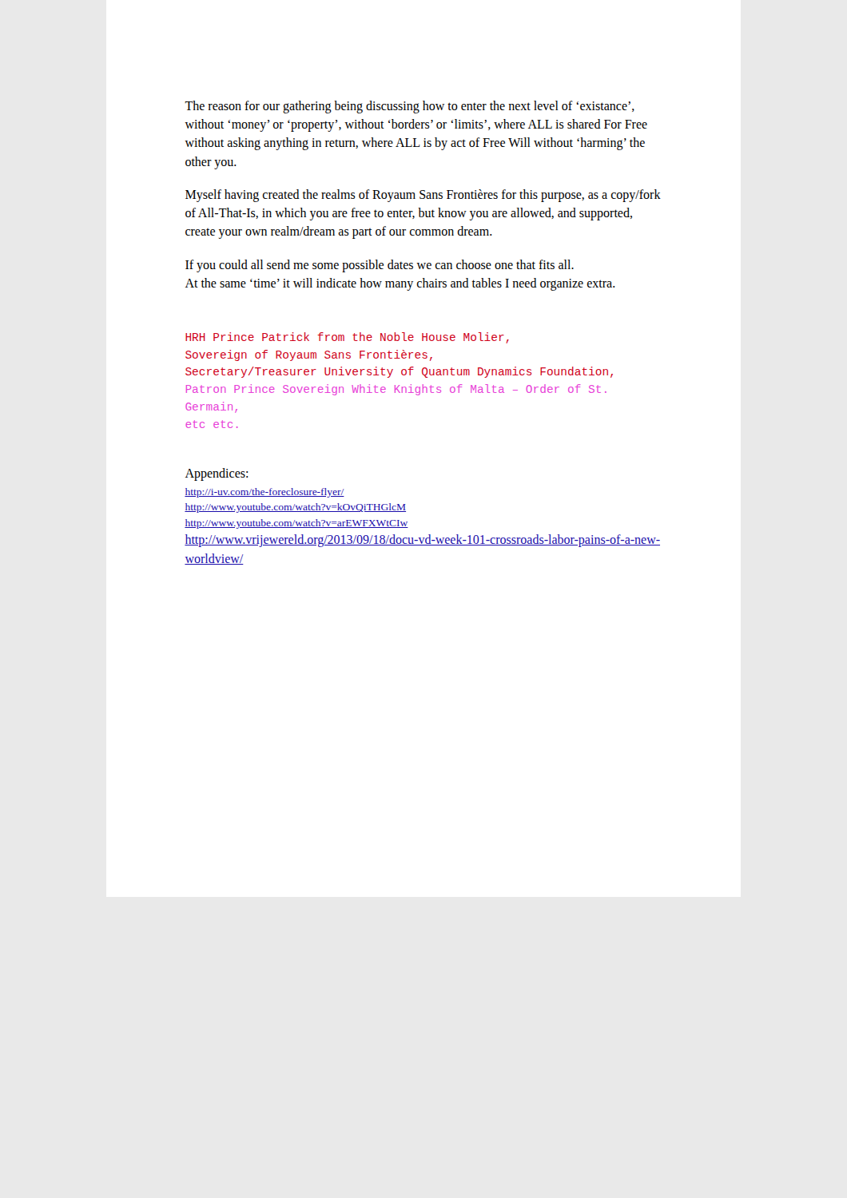The reason for our gathering being discussing how to enter the next level of ‘existance’, without ‘money’ or ‘property’, without ‘borders’ or ‘limits’, where ALL is shared For Free without asking anything in return, where ALL is by act of Free Will without ‘harming’ the other you.
Myself having created the realms of Royaum Sans Frontières for this purpose, as a copy/fork of All-That-Is, in which you are free to enter, but know you are allowed, and supported, create your own realm/dream as part of our common dream.
If you could all send me some possible dates we can choose one that fits all.
At the same ‘time’ it will indicate how many chairs and tables I need organize extra.
HRH Prince Patrick from the Noble House Molier,
Sovereign of Royaum Sans Frontières,
Secretary/Treasurer University of Quantum Dynamics Foundation,
Patron Prince Sovereign White Knights of Malta – Order of St. Germain,
etc etc.
Appendices:
http://i-uv.com/the-foreclosure-flyer/
http://www.youtube.com/watch?v=kOvQiTHGlcM
http://www.youtube.com/watch?v=arEWFXWtCIw
http://www.vrijewereld.org/2013/09/18/docu-vd-week-101-crossroads-labor-pains-of-a-new-worldview/